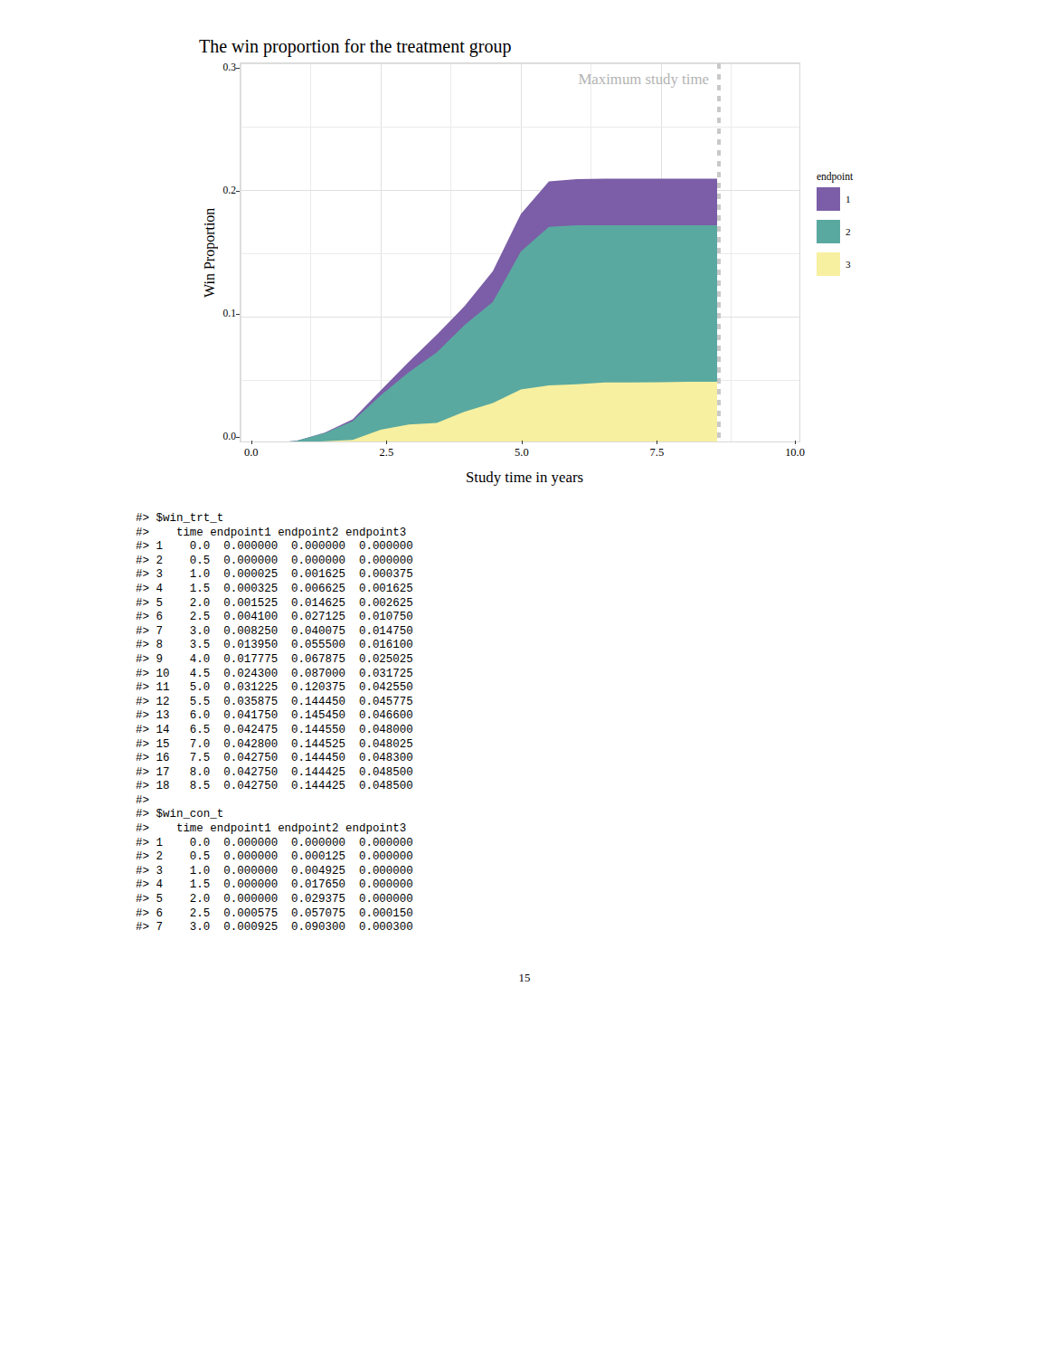The win proportion for the treatment group
Win Proportion
0.3 0.25 0.2 0.15 0.1 0.05 0.0
Scales: x: 0 yr -> 0px, 10 yr -> 620px (62 px per year) y: 0 -> 420px, 0.3 -> 0px (1400 px per unit)
Maximum study time
endpoint
1
2
3
0.0 2.5 5.0 7.5 10.0
Study time in years
#> $win_trt_t
#>    time endpoint1 endpoint2 endpoint3
#> 1    0.0  0.000000  0.000000  0.000000
#> 2    0.5  0.000000  0.000000  0.000000
#> 3    1.0  0.000025  0.001625  0.000375
#> 4    1.5  0.000325  0.006625  0.001625
#> 5    2.0  0.001525  0.014625  0.002625
#> 6    2.5  0.004100  0.027125  0.010750
#> 7    3.0  0.008250  0.040075  0.014750
#> 8    3.5  0.013950  0.055500  0.016100
#> 9    4.0  0.017775  0.067875  0.025025
#> 10   4.5  0.024300  0.087000  0.031725
#> 11   5.0  0.031225  0.120375  0.042550
#> 12   5.5  0.035875  0.144450  0.045775
#> 13   6.0  0.041750  0.145450  0.046600
#> 14   6.5  0.042475  0.144550  0.048000
#> 15   7.0  0.042800  0.144525  0.048025
#> 16   7.5  0.042750  0.144450  0.048300
#> 17   8.0  0.042750  0.144425  0.048500
#> 18   8.5  0.042750  0.144425  0.048500
#>
#> $win_con_t
#>    time endpoint1 endpoint2 endpoint3
#> 1    0.0  0.000000  0.000000  0.000000
#> 2    0.5  0.000000  0.000125  0.000000
#> 3    1.0  0.000000  0.004925  0.000000
#> 4    1.5  0.000000  0.017650  0.000000
#> 5    2.0  0.000000  0.029375  0.000000
#> 6    2.5  0.000575  0.057075  0.000150
#> 7    3.0  0.000925  0.090300  0.000300
15